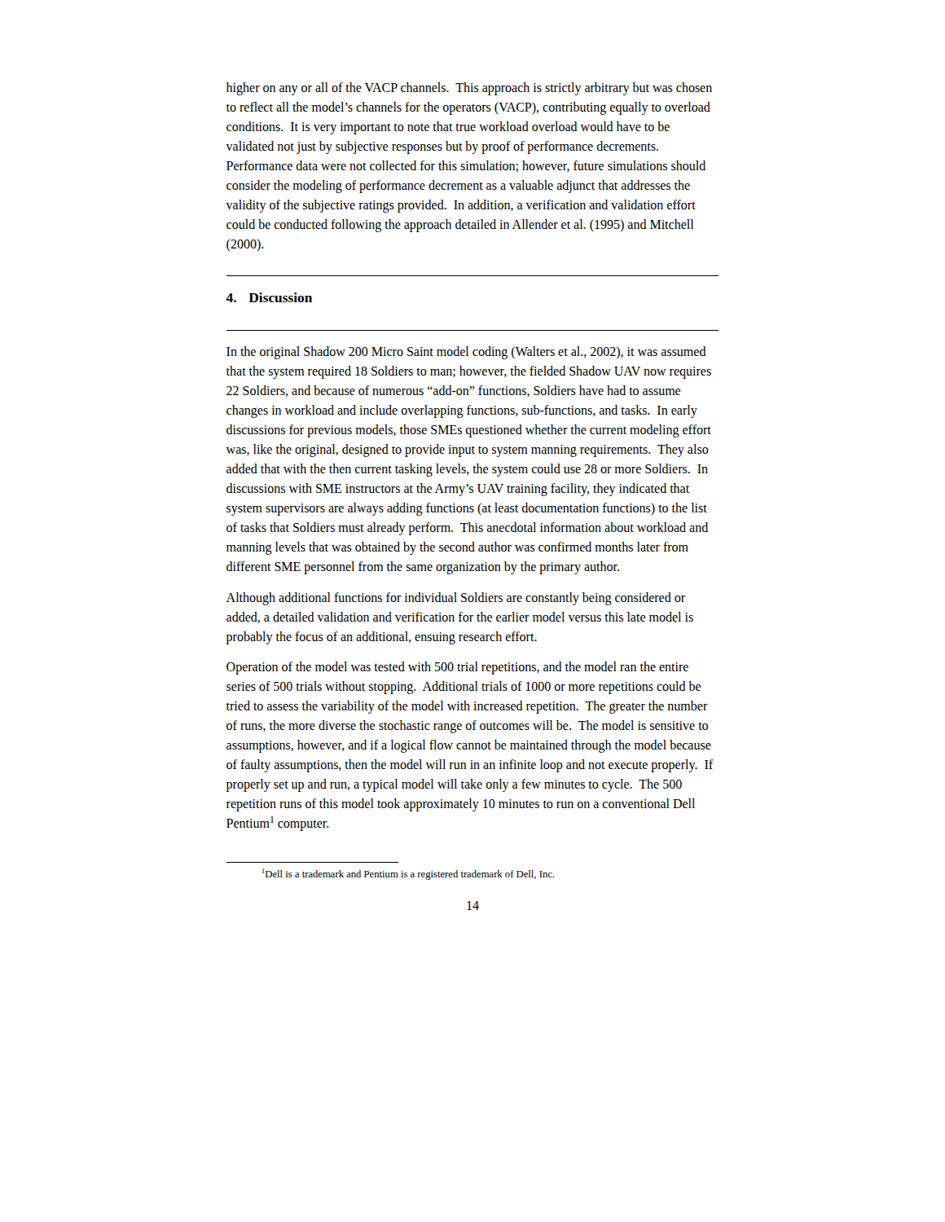higher on any or all of the VACP channels. This approach is strictly arbitrary but was chosen to reflect all the model’s channels for the operators (VACP), contributing equally to overload conditions. It is very important to note that true workload overload would have to be validated not just by subjective responses but by proof of performance decrements. Performance data were not collected for this simulation; however, future simulations should consider the modeling of performance decrement as a valuable adjunct that addresses the validity of the subjective ratings provided. In addition, a verification and validation effort could be conducted following the approach detailed in Allender et al. (1995) and Mitchell (2000).
4. Discussion
In the original Shadow 200 Micro Saint model coding (Walters et al., 2002), it was assumed that the system required 18 Soldiers to man; however, the fielded Shadow UAV now requires 22 Soldiers, and because of numerous “add-on” functions, Soldiers have had to assume changes in workload and include overlapping functions, sub-functions, and tasks. In early discussions for previous models, those SMEs questioned whether the current modeling effort was, like the original, designed to provide input to system manning requirements. They also added that with the then current tasking levels, the system could use 28 or more Soldiers. In discussions with SME instructors at the Army’s UAV training facility, they indicated that system supervisors are always adding functions (at least documentation functions) to the list of tasks that Soldiers must already perform. This anecdotal information about workload and manning levels that was obtained by the second author was confirmed months later from different SME personnel from the same organization by the primary author.
Although additional functions for individual Soldiers are constantly being considered or added, a detailed validation and verification for the earlier model versus this late model is probably the focus of an additional, ensuing research effort.
Operation of the model was tested with 500 trial repetitions, and the model ran the entire series of 500 trials without stopping. Additional trials of 1000 or more repetitions could be tried to assess the variability of the model with increased repetition. The greater the number of runs, the more diverse the stochastic range of outcomes will be. The model is sensitive to assumptions, however, and if a logical flow cannot be maintained through the model because of faulty assumptions, then the model will run in an infinite loop and not execute properly. If properly set up and run, a typical model will take only a few minutes to cycle. The 500 repetition runs of this model took approximately 10 minutes to run on a conventional Dell Pentium1 computer.
1Dell is a trademark and Pentium is a registered trademark of Dell, Inc.
14